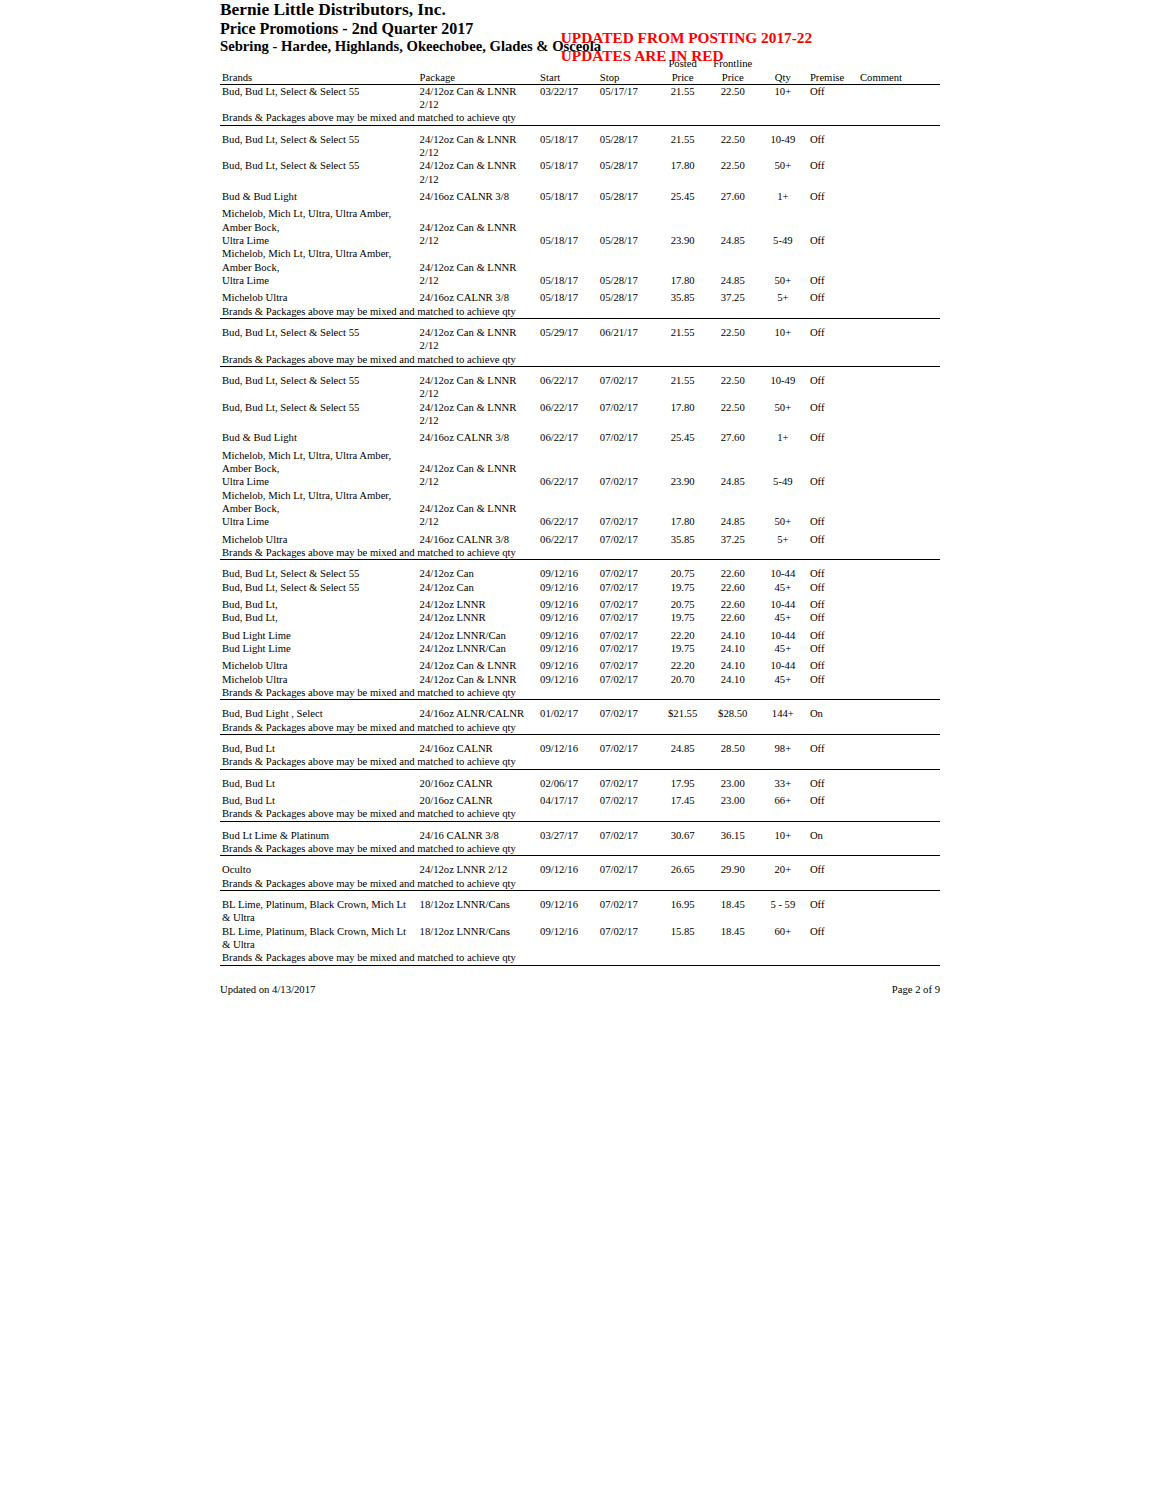Bernie Little Distributors, Inc.
Price Promotions - 2nd Quarter 2017
Sebring - Hardee, Highlands, Okeechobee, Glades & Osceola
UPDATED FROM POSTING 2017-22
UPDATES ARE IN RED
| | | | | Posted | Frontline | | | |
| --- | --- | --- | --- | --- | --- | --- | --- | --- |
| Brands | Package | Start | Stop | Price | Price | Qty | Premise | Comment |
| Bud, Bud Lt, Select & Select 55 | 24/12oz Can & LNNR 2/12 | 03/22/17 | 05/17/17 | 21.55 | 22.50 | 10+ | Off | |
| Brands & Packages above may be mixed and matched to achieve qty |
| Bud, Bud Lt, Select & Select 55 | 24/12oz Can & LNNR 2/12 | 05/18/17 | 05/28/17 | 21.55 | 22.50 | 10-49 | Off | |
| Bud, Bud Lt, Select & Select 55 | 24/12oz Can & LNNR 2/12 | 05/18/17 | 05/28/17 | 17.80 | 22.50 | 50+ | Off | |
| Bud & Bud Light | 24/16oz CALNR 3/8 | 05/18/17 | 05/28/17 | 25.45 | 27.60 | 1+ | Off | |
| Michelob, Mich Lt, Ultra, Ultra Amber, Amber Bock, Ultra Lime | 24/12oz Can & LNNR 2/12 | 05/18/17 | 05/28/17 | 23.90 | 24.85 | 5-49 | Off | |
| Michelob, Mich Lt, Ultra, Ultra Amber, Amber Bock, Ultra Lime | 24/12oz Can & LNNR 2/12 | 05/18/17 | 05/28/17 | 17.80 | 24.85 | 50+ | Off | |
| Michelob Ultra | 24/16oz CALNR 3/8 | 05/18/17 | 05/28/17 | 35.85 | 37.25 | 5+ | Off | |
| Brands & Packages above may be mixed and matched to achieve qty |
| Bud, Bud Lt, Select & Select 55 | 24/12oz Can & LNNR 2/12 | 05/29/17 | 06/21/17 | 21.55 | 22.50 | 10+ | Off | |
| Brands & Packages above may be mixed and matched to achieve qty |
| Bud, Bud Lt, Select & Select 55 | 24/12oz Can & LNNR 2/12 | 06/22/17 | 07/02/17 | 21.55 | 22.50 | 10-49 | Off | |
| Bud, Bud Lt, Select & Select 55 | 24/12oz Can & LNNR 2/12 | 06/22/17 | 07/02/17 | 17.80 | 22.50 | 50+ | Off | |
| Bud & Bud Light | 24/16oz CALNR 3/8 | 06/22/17 | 07/02/17 | 25.45 | 27.60 | 1+ | Off | |
| Michelob, Mich Lt, Ultra, Ultra Amber, Amber Bock, Ultra Lime | 24/12oz Can & LNNR 2/12 | 06/22/17 | 07/02/17 | 23.90 | 24.85 | 5-49 | Off | |
| Michelob, Mich Lt, Ultra, Ultra Amber, Amber Bock, Ultra Lime | 24/12oz Can & LNNR 2/12 | 06/22/17 | 07/02/17 | 17.80 | 24.85 | 50+ | Off | |
| Michelob Ultra | 24/16oz CALNR 3/8 | 06/22/17 | 07/02/17 | 35.85 | 37.25 | 5+ | Off | |
| Brands & Packages above may be mixed and matched to achieve qty |
| Bud, Bud Lt, Select & Select 55 | 24/12oz Can | 09/12/16 | 07/02/17 | 20.75 | 22.60 | 10-44 | Off | |
| Bud, Bud Lt, Select & Select 55 | 24/12oz Can | 09/12/16 | 07/02/17 | 19.75 | 22.60 | 45+ | Off | |
| Bud, Bud Lt, | 24/12oz LNNR | 09/12/16 | 07/02/17 | 20.75 | 22.60 | 10-44 | Off | |
| Bud, Bud Lt, | 24/12oz LNNR | 09/12/16 | 07/02/17 | 19.75 | 22.60 | 45+ | Off | |
| Bud Light Lime | 24/12oz LNNR/Can | 09/12/16 | 07/02/17 | 22.20 | 24.10 | 10-44 | Off | |
| Bud Light Lime | 24/12oz LNNR/Can | 09/12/16 | 07/02/17 | 19.75 | 24.10 | 45+ | Off | |
| Michelob Ultra | 24/12oz Can & LNNR | 09/12/16 | 07/02/17 | 22.20 | 24.10 | 10-44 | Off | |
| Michelob Ultra | 24/12oz Can & LNNR | 09/12/16 | 07/02/17 | 20.70 | 24.10 | 45+ | Off | |
| Brands & Packages above may be mixed and matched to achieve qty |
| Bud, Bud Light , Select | 24/16oz ALNR/CALNR | 01/02/17 | 07/02/17 | $21.55 | $28.50 | 144+ | On | |
| Brands & Packages above may be mixed and matched to achieve qty |
| Bud, Bud Lt | 24/16oz CALNR | 09/12/16 | 07/02/17 | 24.85 | 28.50 | 98+ | Off | |
| Brands & Packages above may be mixed and matched to achieve qty |
| Bud, Bud Lt | 20/16oz CALNR | 02/06/17 | 07/02/17 | 17.95 | 23.00 | 33+ | Off | |
| Bud, Bud Lt | 20/16oz CALNR | 04/17/17 | 07/02/17 | 17.45 | 23.00 | 66+ | Off | |
| Brands & Packages above may be mixed and matched to achieve qty |
| Bud Lt Lime & Platinum | 24/16 CALNR 3/8 | 03/27/17 | 07/02/17 | 30.67 | 36.15 | 10+ | On | |
| Brands & Packages above may be mixed and matched to achieve qty |
| Oculto | 24/12oz LNNR 2/12 | 09/12/16 | 07/02/17 | 26.65 | 29.90 | 20+ | Off | |
| Brands & Packages above may be mixed and matched to achieve qty |
| BL Lime, Platinum, Black Crown, Mich Lt & Ultra | 18/12oz LNNR/Cans | 09/12/16 | 07/02/17 | 16.95 | 18.45 | 5 - 59 | Off | |
| BL Lime, Platinum, Black Crown, Mich Lt & Ultra | 18/12oz LNNR/Cans | 09/12/16 | 07/02/17 | 15.85 | 18.45 | 60+ | Off | |
| Brands & Packages above may be mixed and matched to achieve qty |
Updated on 4/13/2017 Page 2 of 9